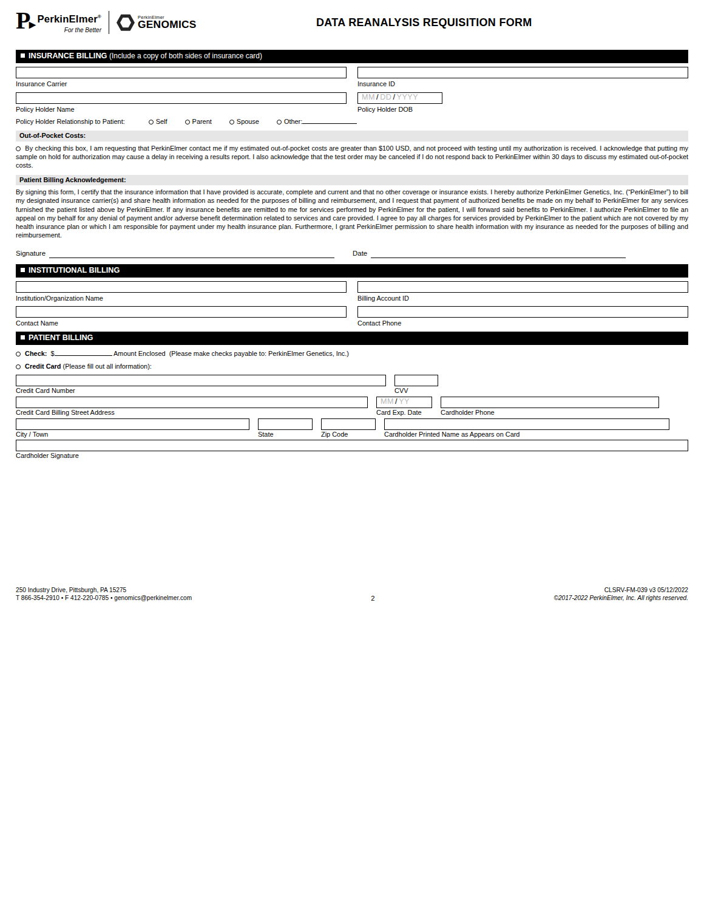P▸
PerkinElmer®
For the Better
PerkinElmer
GENOMICS
DATA REANALYSIS REQUISITION FORM
INSURANCE BILLING (Include a copy of both sides of insurance card)
Insurance Carrier
Insurance ID
MM/DD/YYYY
Policy Holder Name
Policy Holder DOB
Policy Holder Relationship to Patient: Self Parent Spouse Other:
Out-of-Pocket Costs:
By checking this box, I am requesting that PerkinElmer contact me if my estimated out-of-pocket costs are greater than $100 USD, and not proceed with testing until my authorization is received. I acknowledge that putting my sample on hold for authorization may cause a delay in receiving a results report. I also acknowledge that the test order may be canceled if I do not respond back to PerkinElmer within 30 days to discuss my estimated out-of-pocket costs.
Patient Billing Acknowledgement:
By signing this form, I certify that the insurance information that I have provided is accurate, complete and current and that no other coverage or insurance exists. I hereby authorize PerkinElmer Genetics, Inc. (“PerkinElmer”) to bill my designated insurance carrier(s) and share health information as needed for the purposes of billing and reimbursement, and I request that payment of authorized benefits be made on my behalf to PerkinElmer for any services furnished the patient listed above by PerkinElmer. If any insurance benefits are remitted to me for services performed by PerkinElmer for the patient, I will forward said benefits to PerkinElmer. I authorize PerkinElmer to file an appeal on my behalf for any denial of payment and/or adverse benefit determination related to services and care provided. I agree to pay all charges for services provided by PerkinElmer to the patient which are not covered by my health insurance plan or which I am responsible for payment under my health insurance plan. Furthermore, I grant PerkinElmer permission to share health information with my insurance as needed for the purposes of billing and reimbursement.
Signature
Date
INSTITUTIONAL BILLING
Institution/Organization Name
Billing Account ID
Contact Name
Contact Phone
PATIENT BILLING
Check: $ Amount Enclosed (Please make checks payable to: PerkinElmer Genetics, Inc.)
Credit Card (Please fill out all information):
Credit Card Number
CVV
MM/YY
Credit Card Billing Street Address
Card Exp. Date
Cardholder Phone
City / Town
State
Zip Code
Cardholder Printed Name as Appears on Card
Cardholder Signature
250 Industry Drive, Pittsburgh, PA 15275
T 866-354-2910 • F 412-220-0785 • genomics@perkinelmer.com
2
CLSRV-FM-039 v3 05/12/2022
©2017-2022 PerkinElmer, Inc. All rights reserved.